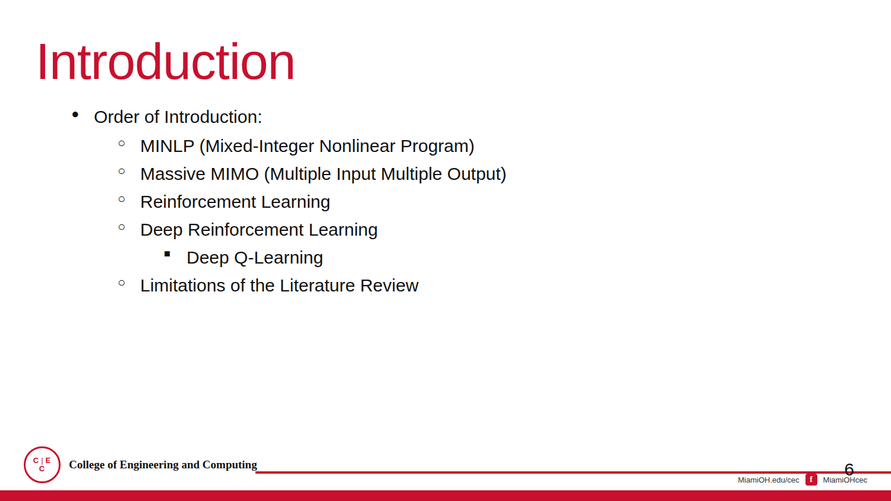Introduction
Order of Introduction:
MINLP (Mixed-Integer Nonlinear Program)
Massive MIMO (Multiple Input Multiple Output)
Reinforcement Learning
Deep Reinforcement Learning
Deep Q-Learning
Limitations of the Literature Review
C|E
C
College of Engineering and Computing
MiamiOH.edu/cec f MiamiOHcec
6